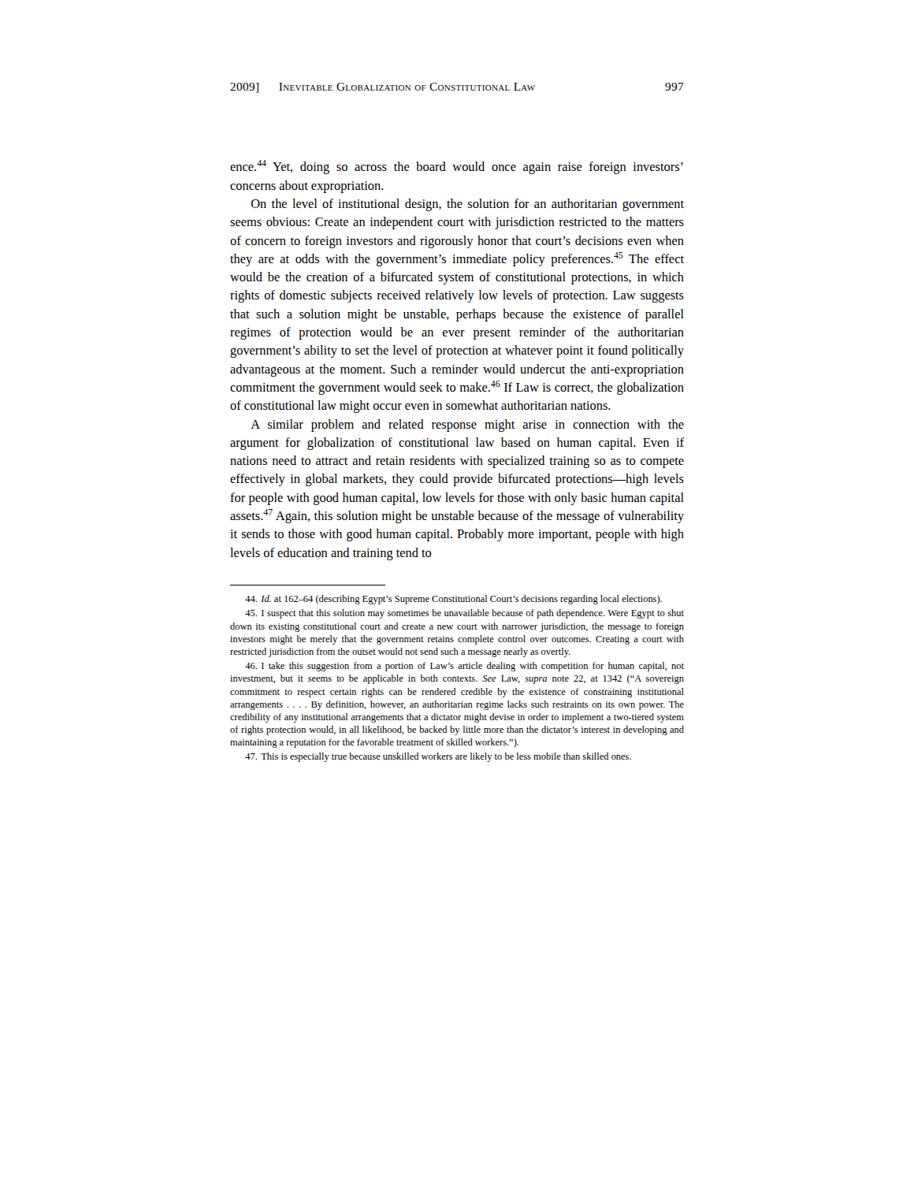997 2009] Inevitable Globalization of Constitutional Law
ence.44 Yet, doing so across the board would once again raise foreign investors’ concerns about expropriation.
On the level of institutional design, the solution for an authoritarian government seems obvious: Create an independent court with jurisdiction restricted to the matters of concern to foreign investors and rigorously honor that court’s decisions even when they are at odds with the government’s immediate policy preferences.45 The effect would be the creation of a bifurcated system of constitutional protections, in which rights of domestic subjects received relatively low levels of protection. Law suggests that such a solution might be unstable, perhaps because the existence of parallel regimes of protection would be an ever present reminder of the authoritarian government’s ability to set the level of protection at whatever point it found politically advantageous at the moment. Such a reminder would undercut the anti-expropriation commitment the government would seek to make.46 If Law is correct, the globalization of constitutional law might occur even in somewhat authoritarian nations.
A similar problem and related response might arise in connection with the argument for globalization of constitutional law based on human capital. Even if nations need to attract and retain residents with specialized training so as to compete effectively in global markets, they could provide bifurcated protections—high levels for people with good human capital, low levels for those with only basic human capital assets.47 Again, this solution might be unstable because of the message of vulnerability it sends to those with good human capital. Probably more important, people with high levels of education and training tend to
44. Id. at 162–64 (describing Egypt’s Supreme Constitutional Court’s decisions regarding local elections).
45. I suspect that this solution may sometimes be unavailable because of path dependence. Were Egypt to shut down its existing constitutional court and create a new court with narrower jurisdiction, the message to foreign investors might be merely that the government retains complete control over outcomes. Creating a court with restricted jurisdiction from the outset would not send such a message nearly as overtly.
46. I take this suggestion from a portion of Law’s article dealing with competition for human capital, not investment, but it seems to be applicable in both contexts. See Law, supra note 22, at 1342 (“A sovereign commitment to respect certain rights can be rendered credible by the existence of constraining institutional arrangements . . . . By definition, however, an authoritarian regime lacks such restraints on its own power. The credibility of any institutional arrangements that a dictator might devise in order to implement a two-tiered system of rights protection would, in all likelihood, be backed by little more than the dictator’s interest in developing and maintaining a reputation for the favorable treatment of skilled workers.”).
47. This is especially true because unskilled workers are likely to be less mobile than skilled ones.